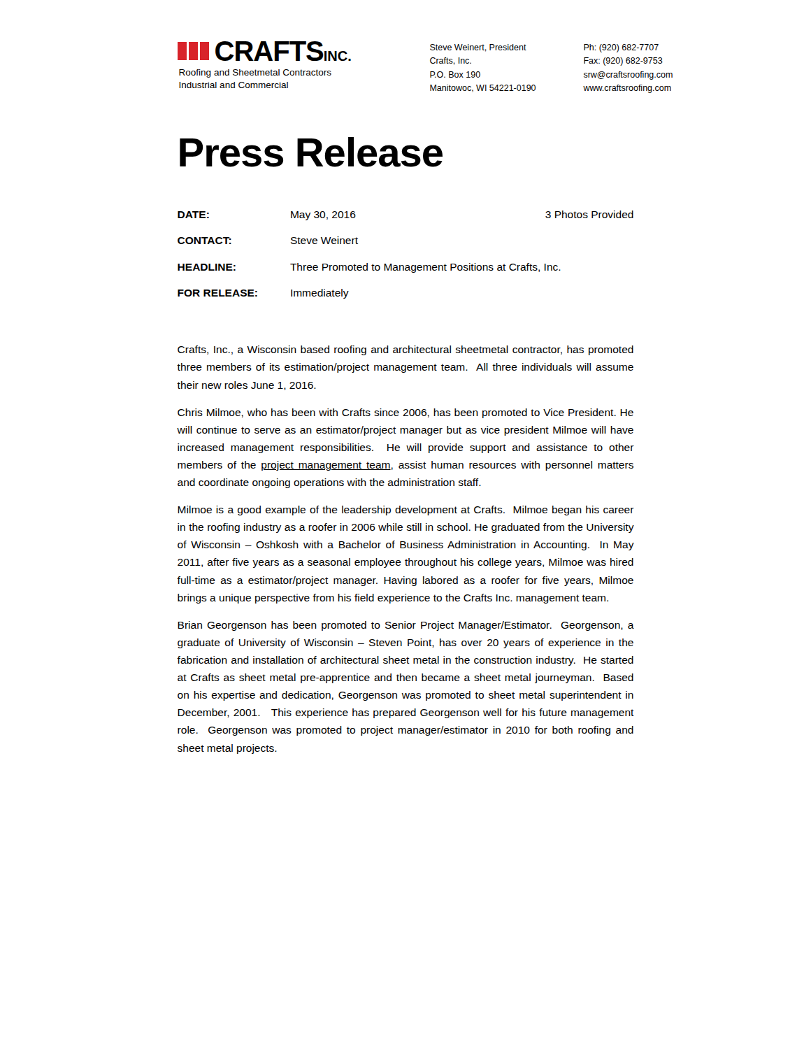CRAFTSINC.
Roofing and Sheetmetal Contractors
Industrial and Commercial
Steve Weinert, President
Crafts, Inc.
P.O. Box 190
Manitowoc, WI 54221-0190
Ph: (920) 682-7707
Fax: (920) 682-9753
srw@craftsroofing.com
www.craftsroofing.com
Press Release
| DATE: | May 30, 2016 | 3 Photos Provided |
| CONTACT: | Steve Weinert |
| HEADLINE: | Three Promoted to Management Positions at Crafts, Inc. |
| FOR RELEASE: | Immediately |
Crafts, Inc., a Wisconsin based roofing and architectural sheetmetal contractor, has promoted three members of its estimation/project management team. All three individuals will assume their new roles June 1, 2016.
Chris Milmoe, who has been with Crafts since 2006, has been promoted to Vice President. He will continue to serve as an estimator/project manager but as vice president Milmoe will have increased management responsibilities. He will provide support and assistance to other members of the project management team, assist human resources with personnel matters and coordinate ongoing operations with the administration staff.
Milmoe is a good example of the leadership development at Crafts. Milmoe began his career in the roofing industry as a roofer in 2006 while still in school. He graduated from the University of Wisconsin – Oshkosh with a Bachelor of Business Administration in Accounting. In May 2011, after five years as a seasonal employee throughout his college years, Milmoe was hired full-time as a estimator/project manager. Having labored as a roofer for five years, Milmoe brings a unique perspective from his field experience to the Crafts Inc. management team.
Brian Georgenson has been promoted to Senior Project Manager/Estimator. Georgenson, a graduate of University of Wisconsin – Steven Point, has over 20 years of experience in the fabrication and installation of architectural sheet metal in the construction industry. He started at Crafts as sheet metal pre-apprentice and then became a sheet metal journeyman. Based on his expertise and dedication, Georgenson was promoted to sheet metal superintendent in December, 2001. This experience has prepared Georgenson well for his future management role. Georgenson was promoted to project manager/estimator in 2010 for both roofing and sheet metal projects.